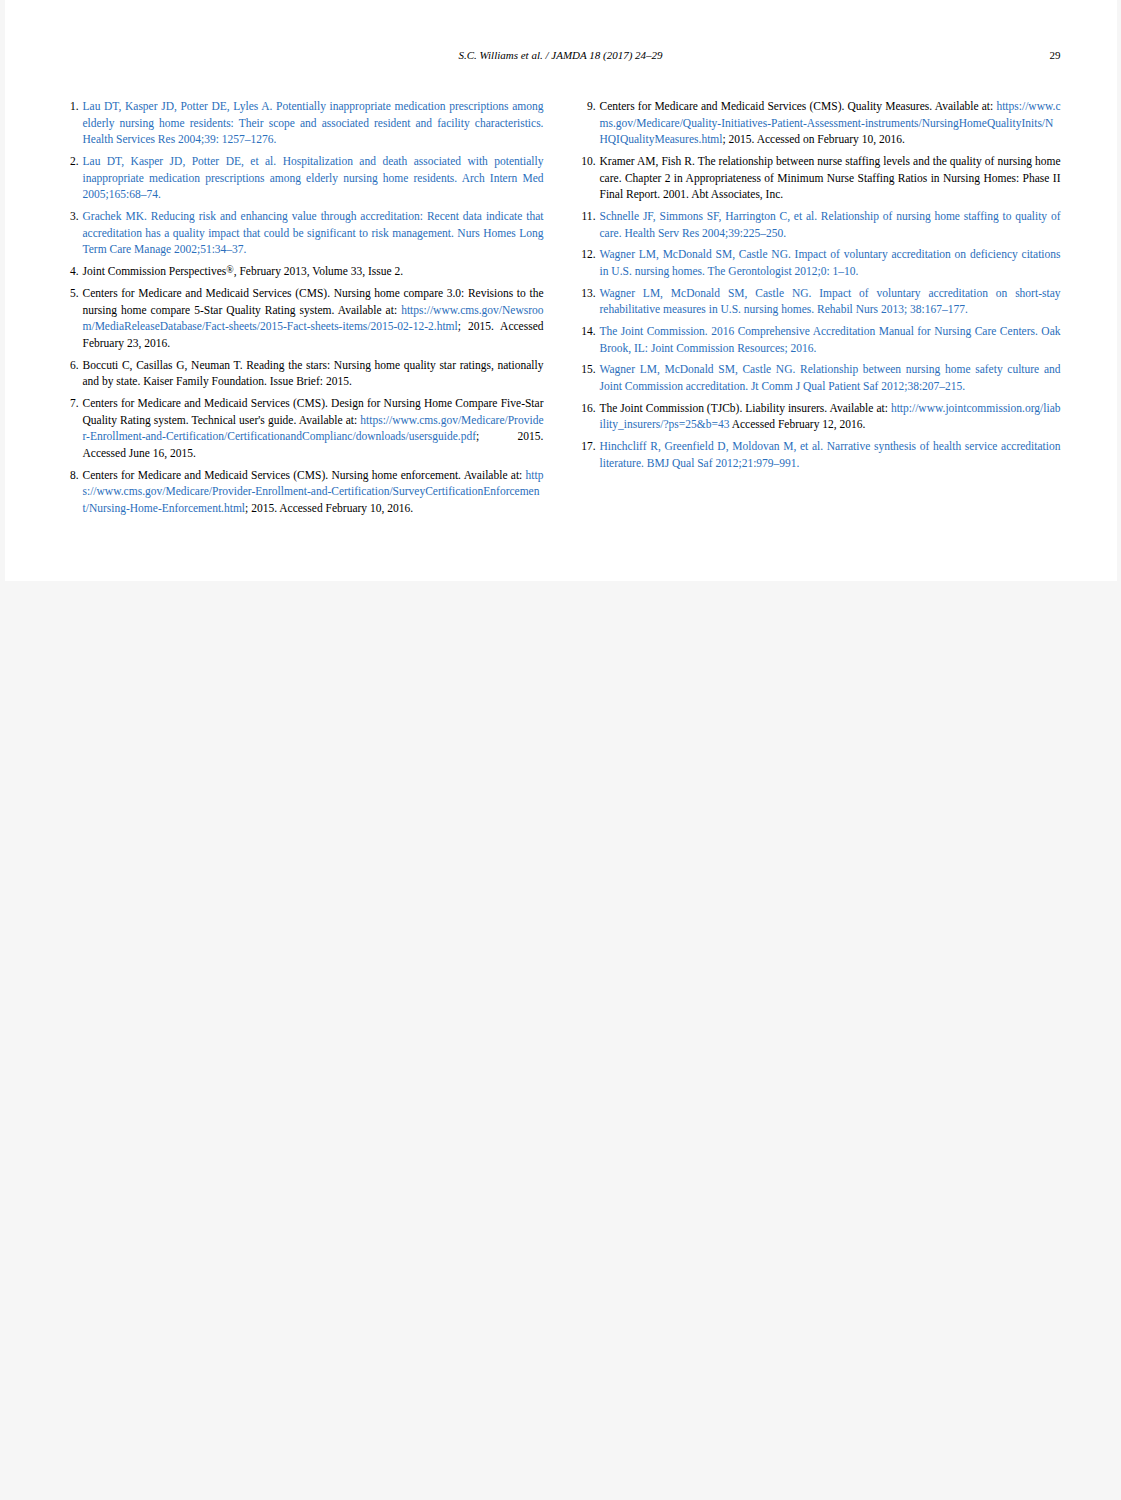S.C. Williams et al. / JAMDA 18 (2017) 24–29 29
Lau DT, Kasper JD, Potter DE, Lyles A. Potentially inappropriate medication prescriptions among elderly nursing home residents: Their scope and associated resident and facility characteristics. Health Services Res 2004;39: 1257–1276.
Lau DT, Kasper JD, Potter DE, et al. Hospitalization and death associated with potentially inappropriate medication prescriptions among elderly nursing home residents. Arch Intern Med 2005;165:68–74.
Grachek MK. Reducing risk and enhancing value through accreditation: Recent data indicate that accreditation has a quality impact that could be significant to risk management. Nurs Homes Long Term Care Manage 2002;51:34–37.
Joint Commission Perspectives®, February 2013, Volume 33, Issue 2.
Centers for Medicare and Medicaid Services (CMS). Nursing home compare 3.0: Revisions to the nursing home compare 5-Star Quality Rating system. Available at: https://www.cms.gov/Newsroom/MediaReleaseDatabase/Fact-sheets/2015-Fact-sheets-items/2015-02-12-2.html; 2015. Accessed February 23, 2016.
Boccuti C, Casillas G, Neuman T. Reading the stars: Nursing home quality star ratings, nationally and by state. Kaiser Family Foundation. Issue Brief: 2015.
Centers for Medicare and Medicaid Services (CMS). Design for Nursing Home Compare Five-Star Quality Rating system. Technical user's guide. Available at: https://www.cms.gov/Medicare/Provider-Enrollment-and-Certification/CertificationandComplianc/downloads/usersguide.pdf; 2015. Accessed June 16, 2015.
Centers for Medicare and Medicaid Services (CMS). Nursing home enforcement. Available at: https://www.cms.gov/Medicare/Provider-Enrollment-and-Certification/SurveyCertificationEnforcement/Nursing-Home-Enforcement.html; 2015. Accessed February 10, 2016.
Centers for Medicare and Medicaid Services (CMS). Quality Measures. Available at: https://www.cms.gov/Medicare/Quality-Initiatives-Patient-Assessment-instruments/NursingHomeQualityInits/NHQIQualityMeasures.html; 2015. Accessed on February 10, 2016.
Kramer AM, Fish R. The relationship between nurse staffing levels and the quality of nursing home care. Chapter 2 in Appropriateness of Minimum Nurse Staffing Ratios in Nursing Homes: Phase II Final Report. 2001. Abt Associates, Inc.
Schnelle JF, Simmons SF, Harrington C, et al. Relationship of nursing home staffing to quality of care. Health Serv Res 2004;39:225–250.
Wagner LM, McDonald SM, Castle NG. Impact of voluntary accreditation on deficiency citations in U.S. nursing homes. The Gerontologist 2012;0: 1–10.
Wagner LM, McDonald SM, Castle NG. Impact of voluntary accreditation on short-stay rehabilitative measures in U.S. nursing homes. Rehabil Nurs 2013; 38:167–177.
The Joint Commission. 2016 Comprehensive Accreditation Manual for Nursing Care Centers. Oak Brook, IL: Joint Commission Resources; 2016.
Wagner LM, McDonald SM, Castle NG. Relationship between nursing home safety culture and Joint Commission accreditation. Jt Comm J Qual Patient Saf 2012;38:207–215.
The Joint Commission (TJCb). Liability insurers. Available at: http://www.jointcommission.org/liability_insurers/?ps=25&b=43 Accessed February 12, 2016.
Hinchcliff R, Greenfield D, Moldovan M, et al. Narrative synthesis of health service accreditation literature. BMJ Qual Saf 2012;21:979–991.